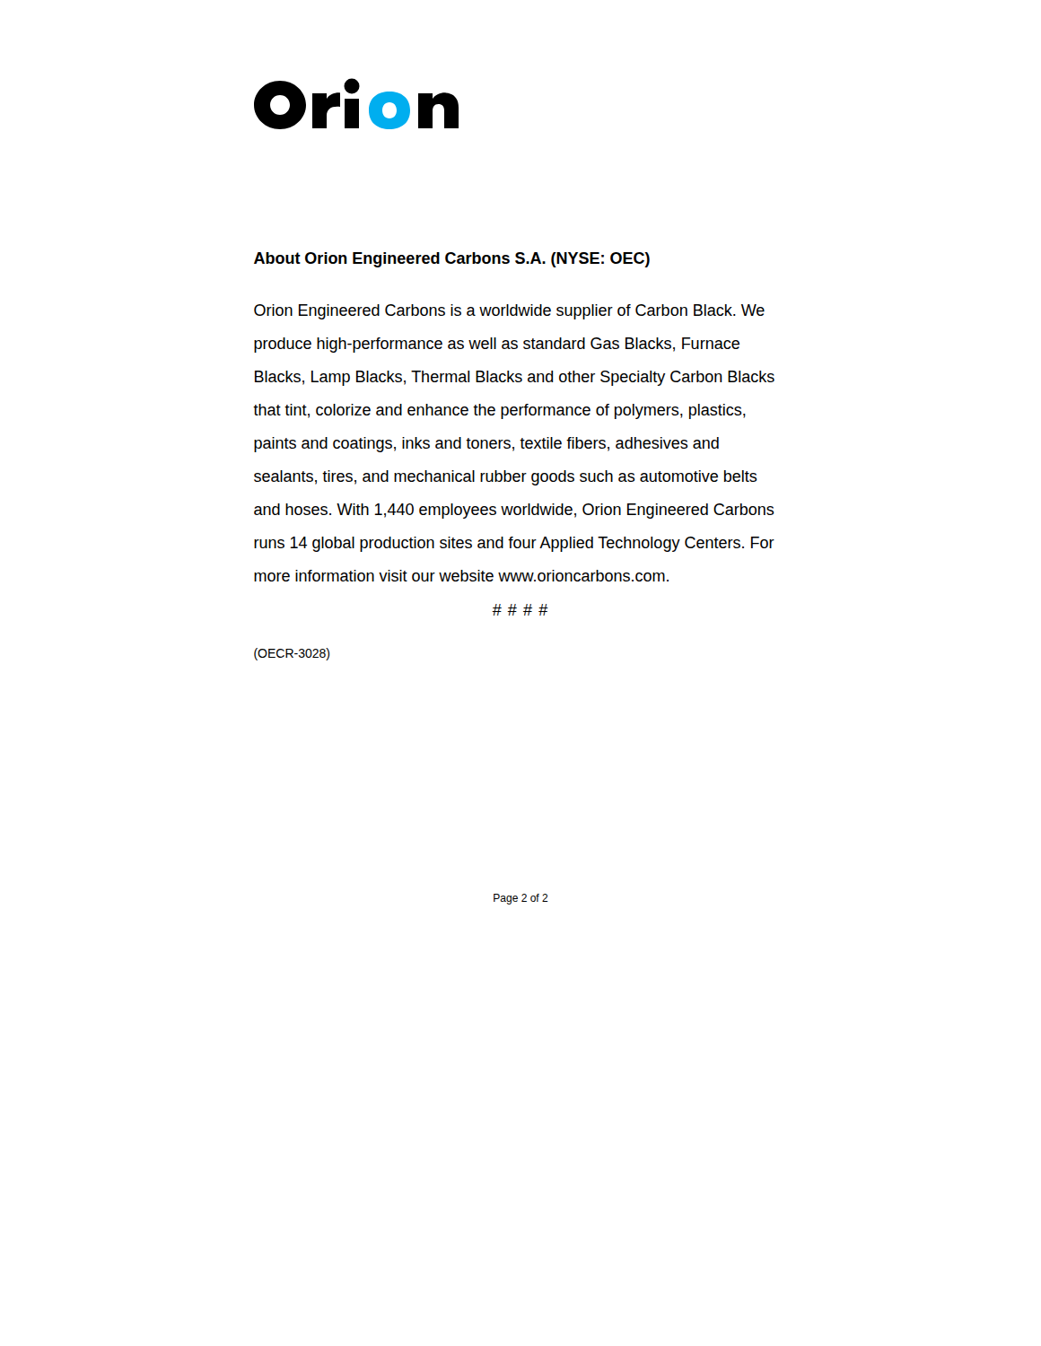About Orion Engineered Carbons S.A. (NYSE: OEC)
Orion Engineered Carbons is a worldwide supplier of Carbon Black. We produce high-performance as well as standard Gas Blacks, Furnace Blacks, Lamp Blacks, Thermal Blacks and other Specialty Carbon Blacks that tint, colorize and enhance the performance of polymers, plastics, paints and coatings, inks and toners, textile fibers, adhesives and sealants, tires, and mechanical rubber goods such as automotive belts and hoses. With 1,440 employees worldwide, Orion Engineered Carbons runs 14 global production sites and four Applied Technology Centers. For more information visit our website www.orioncarbons.com.
# # # #
(OECR-3028)
Page 2 of 2